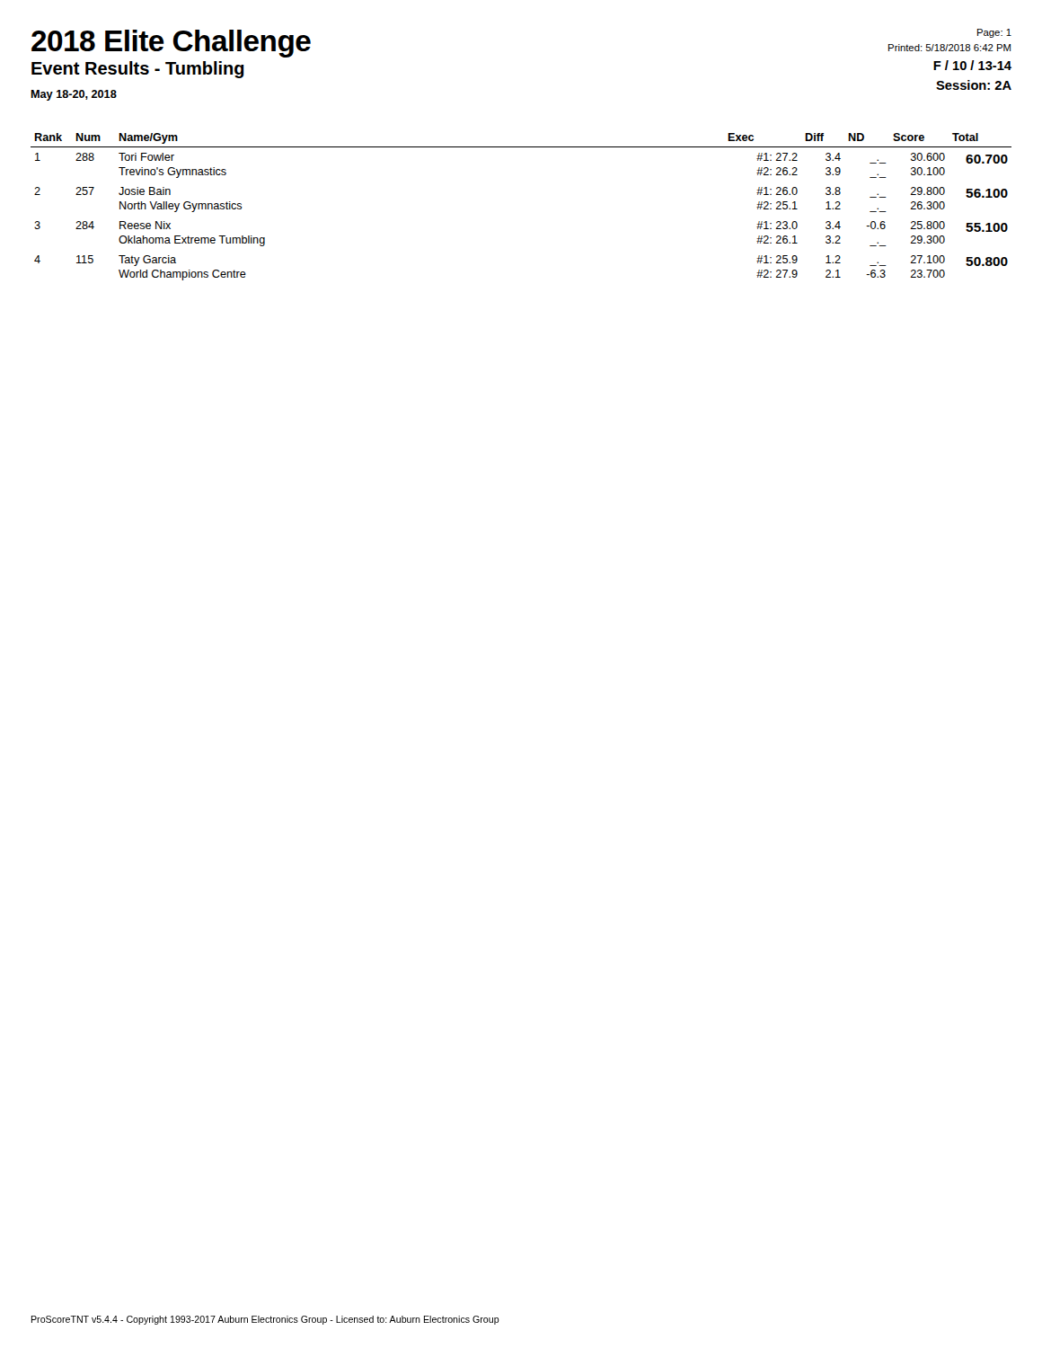2018 Elite Challenge
Event Results - Tumbling
May 18-20, 2018
Page: 1
Printed: 5/18/2018 6:42 PM
F / 10 / 13-14
Session: 2A
| Rank | Num | Name/Gym | Exec | Diff | ND | Score | Total |
| --- | --- | --- | --- | --- | --- | --- | --- |
| 1 | 288 | Tori Fowler | #1: 27.2 | 3.4 | _._ | 30.600 | 60.700 |
| | | Trevino's Gymnastics | #2: 26.2 | 3.9 | _._ | 30.100 |
| 2 | 257 | Josie Bain | #1: 26.0 | 3.8 | _._ | 29.800 | 56.100 |
| | | North Valley Gymnastics | #2: 25.1 | 1.2 | _._ | 26.300 |
| 3 | 284 | Reese Nix | #1: 23.0 | 3.4 | -0.6 | 25.800 | 55.100 |
| | | Oklahoma Extreme Tumbling | #2: 26.1 | 3.2 | _._ | 29.300 |
| 4 | 115 | Taty Garcia | #1: 25.9 | 1.2 | _._ | 27.100 | 50.800 |
| | | World Champions Centre | #2: 27.9 | 2.1 | -6.3 | 23.700 |
ProScoreTNT v5.4.4 - Copyright 1993-2017 Auburn Electronics Group - Licensed to: Auburn Electronics Group